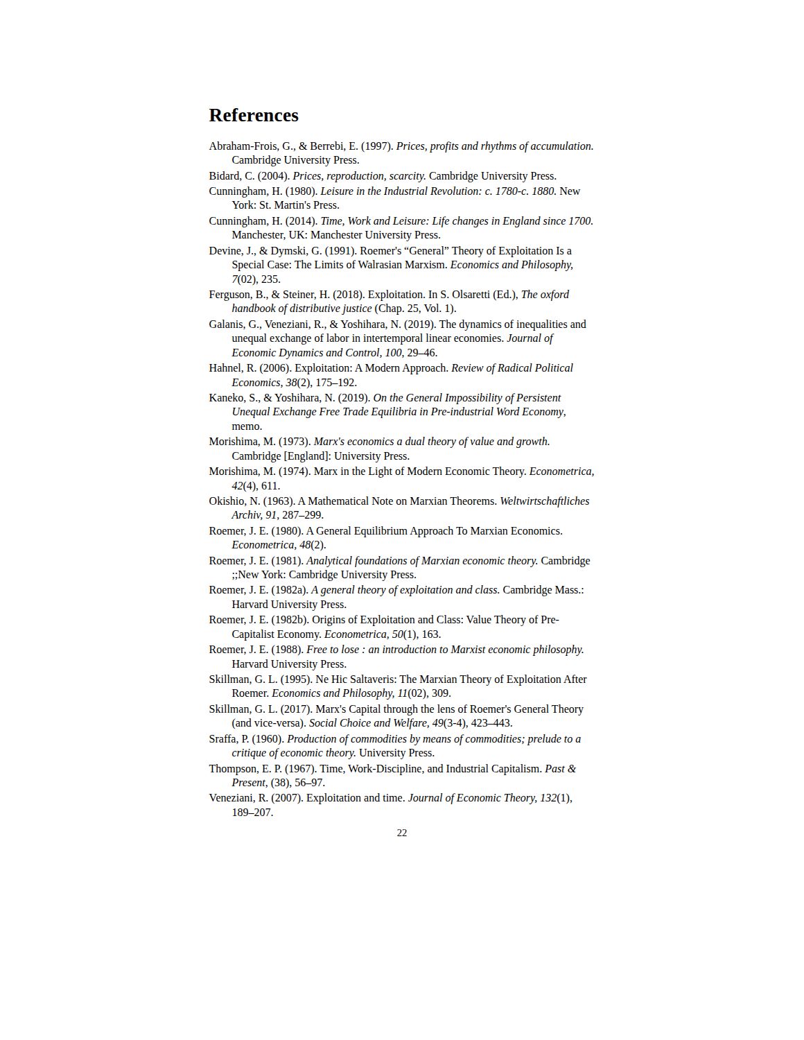References
Abraham-Frois, G., & Berrebi, E. (1997). Prices, profits and rhythms of accumulation. Cambridge University Press.
Bidard, C. (2004). Prices, reproduction, scarcity. Cambridge University Press.
Cunningham, H. (1980). Leisure in the Industrial Revolution: c. 1780-c. 1880. New York: St. Martin's Press.
Cunningham, H. (2014). Time, Work and Leisure: Life changes in England since 1700. Manchester, UK: Manchester University Press.
Devine, J., & Dymski, G. (1991). Roemer's “General” Theory of Exploitation Is a Special Case: The Limits of Walrasian Marxism. Economics and Philosophy, 7(02), 235.
Ferguson, B., & Steiner, H. (2018). Exploitation. In S. Olsaretti (Ed.), The oxford handbook of distributive justice (Chap. 25, Vol. 1).
Galanis, G., Veneziani, R., & Yoshihara, N. (2019). The dynamics of inequalities and unequal exchange of labor in intertemporal linear economies. Journal of Economic Dynamics and Control, 100, 29–46.
Hahnel, R. (2006). Exploitation: A Modern Approach. Review of Radical Political Economics, 38(2), 175–192.
Kaneko, S., & Yoshihara, N. (2019). On the General Impossibility of Persistent Unequal Exchange Free Trade Equilibria in Pre-industrial Word Economy, memo.
Morishima, M. (1973). Marx's economics a dual theory of value and growth. Cambridge [England]: University Press.
Morishima, M. (1974). Marx in the Light of Modern Economic Theory. Econometrica, 42(4), 611.
Okishio, N. (1963). A Mathematical Note on Marxian Theorems. Weltwirtschaftliches Archiv, 91, 287–299.
Roemer, J. E. (1980). A General Equilibrium Approach To Marxian Economics. Econometrica, 48(2).
Roemer, J. E. (1981). Analytical foundations of Marxian economic theory. Cambridge ;;New York: Cambridge University Press.
Roemer, J. E. (1982a). A general theory of exploitation and class. Cambridge Mass.: Harvard University Press.
Roemer, J. E. (1982b). Origins of Exploitation and Class: Value Theory of Pre-Capitalist Economy. Econometrica, 50(1), 163.
Roemer, J. E. (1988). Free to lose : an introduction to Marxist economic philosophy. Harvard University Press.
Skillman, G. L. (1995). Ne Hic Saltaveris: The Marxian Theory of Exploitation After Roemer. Economics and Philosophy, 11(02), 309.
Skillman, G. L. (2017). Marx's Capital through the lens of Roemer's General Theory (and vice-versa). Social Choice and Welfare, 49(3-4), 423–443.
Sraffa, P. (1960). Production of commodities by means of commodities; prelude to a critique of economic theory. University Press.
Thompson, E. P. (1967). Time, Work-Discipline, and Industrial Capitalism. Past & Present, (38), 56–97.
Veneziani, R. (2007). Exploitation and time. Journal of Economic Theory, 132(1), 189–207.
22